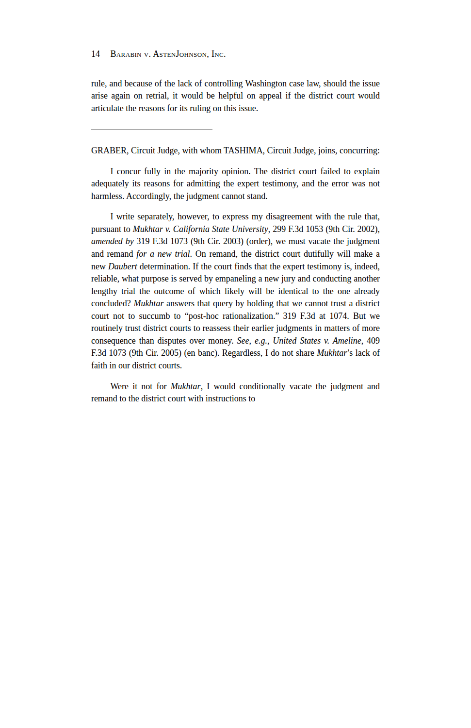14 Barabin v. AstenJohnson, Inc.
rule, and because of the lack of controlling Washington case law, should the issue arise again on retrial, it would be helpful on appeal if the district court would articulate the reasons for its ruling on this issue.
GRABER, Circuit Judge, with whom TASHIMA, Circuit Judge, joins, concurring:
I concur fully in the majority opinion. The district court failed to explain adequately its reasons for admitting the expert testimony, and the error was not harmless. Accordingly, the judgment cannot stand.
I write separately, however, to express my disagreement with the rule that, pursuant to Mukhtar v. California State University, 299 F.3d 1053 (9th Cir. 2002), amended by 319 F.3d 1073 (9th Cir. 2003) (order), we must vacate the judgment and remand for a new trial. On remand, the district court dutifully will make a new Daubert determination. If the court finds that the expert testimony is, indeed, reliable, what purpose is served by empaneling a new jury and conducting another lengthy trial the outcome of which likely will be identical to the one already concluded? Mukhtar answers that query by holding that we cannot trust a district court not to succumb to “post-hoc rationalization.” 319 F.3d at 1074. But we routinely trust district courts to reassess their earlier judgments in matters of more consequence than disputes over money. See, e.g., United States v. Ameline, 409 F.3d 1073 (9th Cir. 2005) (en banc). Regardless, I do not share Mukhtar’s lack of faith in our district courts.
Were it not for Mukhtar, I would conditionally vacate the judgment and remand to the district court with instructions to